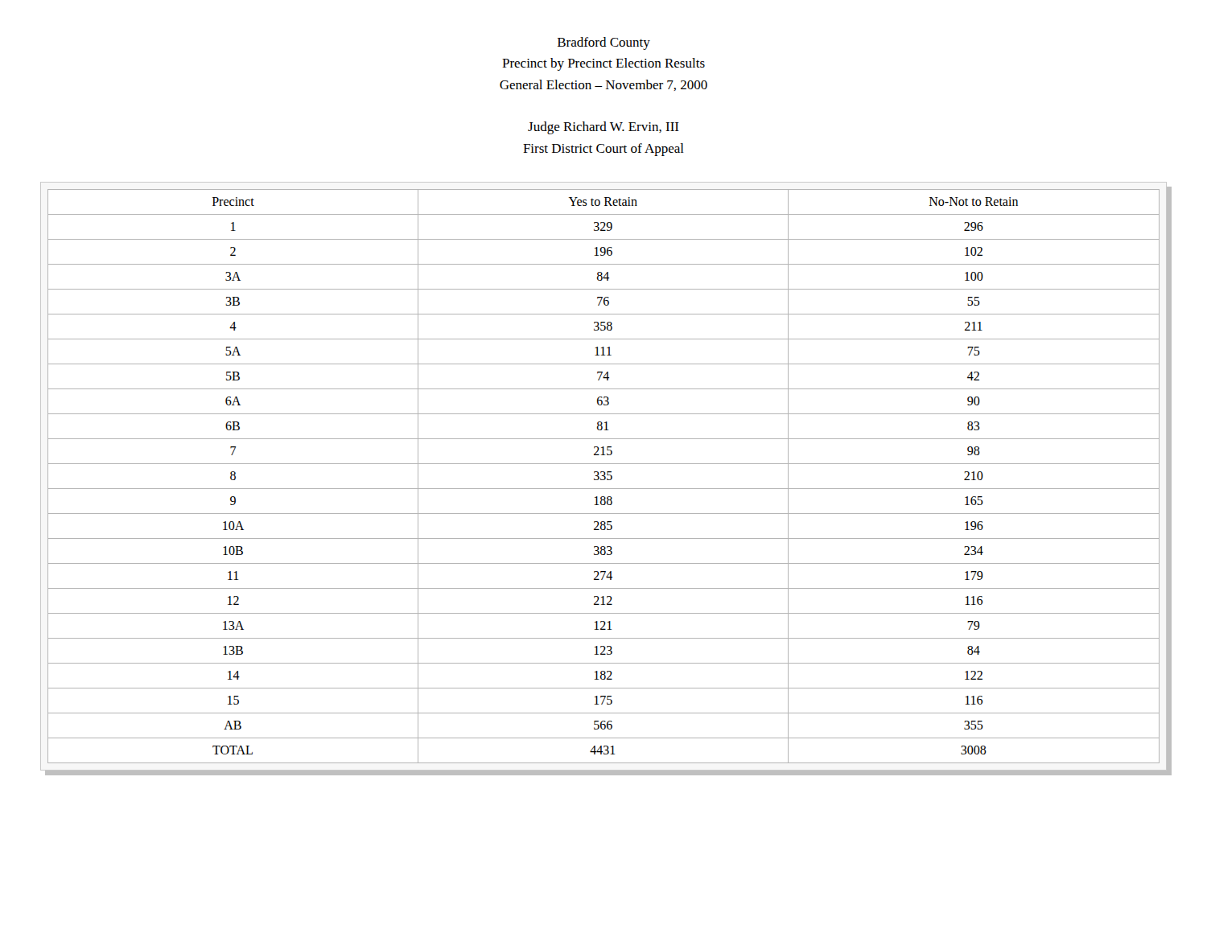Bradford County
Precinct by Precinct Election Results
General Election – November 7, 2000
Judge Richard W. Ervin, III
First District Court of Appeal
| Precinct | Yes to Retain | No-Not to Retain |
| 1 | 329 | 296 |
| 2 | 196 | 102 |
| 3A | 84 | 100 |
| 3B | 76 | 55 |
| 4 | 358 | 211 |
| 5A | 111 | 75 |
| 5B | 74 | 42 |
| 6A | 63 | 90 |
| 6B | 81 | 83 |
| 7 | 215 | 98 |
| 8 | 335 | 210 |
| 9 | 188 | 165 |
| 10A | 285 | 196 |
| 10B | 383 | 234 |
| 11 | 274 | 179 |
| 12 | 212 | 116 |
| 13A | 121 | 79 |
| 13B | 123 | 84 |
| 14 | 182 | 122 |
| 15 | 175 | 116 |
| AB | 566 | 355 |
| TOTAL | 4431 | 3008 |